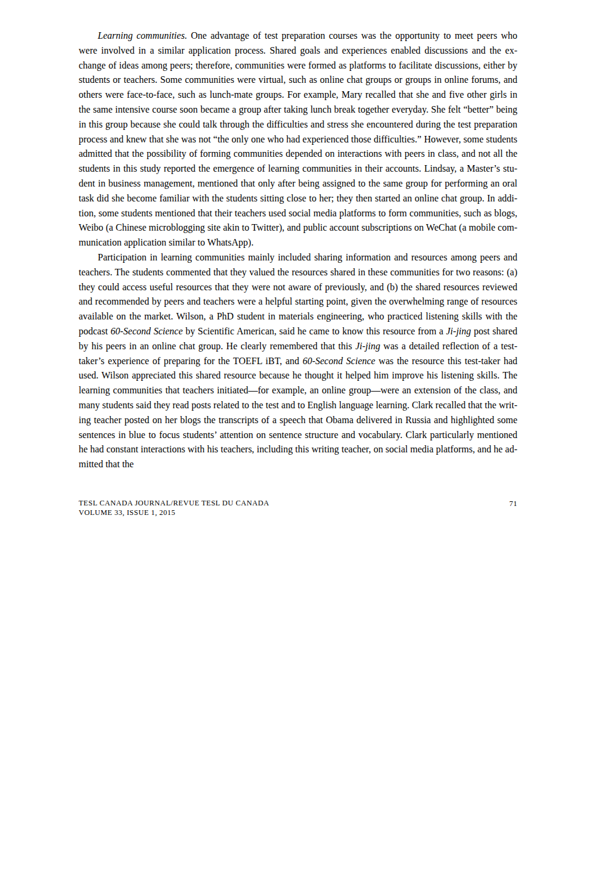Learning communities. One advantage of test preparation courses was the opportunity to meet peers who were involved in a similar application process. Shared goals and experiences enabled discussions and the exchange of ideas among peers; therefore, communities were formed as platforms to facilitate discussions, either by students or teachers. Some communities were virtual, such as online chat groups or groups in online forums, and others were face-to-face, such as lunch-mate groups. For example, Mary recalled that she and five other girls in the same intensive course soon became a group after taking lunch break together everyday. She felt “better” being in this group because she could talk through the difficulties and stress she encountered during the test preparation process and knew that she was not “the only one who had experienced those difficulties.” However, some students admitted that the possibility of forming communities depended on interactions with peers in class, and not all the students in this study reported the emergence of learning communities in their accounts. Lindsay, a Master’s student in business management, mentioned that only after being assigned to the same group for performing an oral task did she become familiar with the students sitting close to her; they then started an online chat group. In addition, some students mentioned that their teachers used social media platforms to form communities, such as blogs, Weibo (a Chinese microblogging site akin to Twitter), and public account subscriptions on WeChat (a mobile communication application similar to WhatsApp).
Participation in learning communities mainly included sharing information and resources among peers and teachers. The students commented that they valued the resources shared in these communities for two reasons: (a) they could access useful resources that they were not aware of previously, and (b) the shared resources reviewed and recommended by peers and teachers were a helpful starting point, given the overwhelming range of resources available on the market. Wilson, a PhD student in materials engineering, who practiced listening skills with the podcast 60-Second Science by Scientific American, said he came to know this resource from a Ji-jing post shared by his peers in an online chat group. He clearly remembered that this Ji-jing was a detailed reflection of a test-taker’s experience of preparing for the TOEFL iBT, and 60-Second Science was the resource this test-taker had used. Wilson appreciated this shared resource because he thought it helped him improve his listening skills. The learning communities that teachers initiated—for example, an online group—were an extension of the class, and many students said they read posts related to the test and to English language learning. Clark recalled that the writing teacher posted on her blogs the transcripts of a speech that Obama delivered in Russia and highlighted some sentences in blue to focus students’ attention on sentence structure and vocabulary. Clark particularly mentioned he had constant interactions with his teachers, including this writing teacher, on social media platforms, and he admitted that the
TESL Canada Journal/Revue TESL du Canada
Volume 33, Issue 1, 2015
71